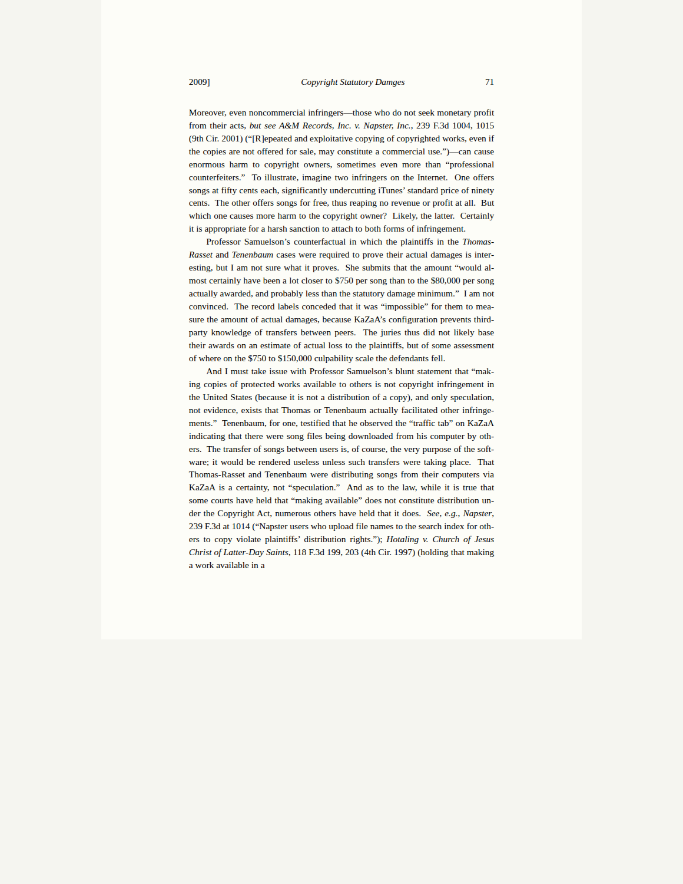2009] Copyright Statutory Damges 71
Moreover, even noncommercial infringers—those who do not seek monetary profit from their acts, but see A&M Records, Inc. v. Napster, Inc., 239 F.3d 1004, 1015 (9th Cir. 2001) (“[R]epeated and exploitative copying of copyrighted works, even if the copies are not offered for sale, may constitute a commercial use.”)—can cause enormous harm to copyright owners, sometimes even more than “professional counterfeiters.” To illustrate, imagine two infringers on the Internet. One offers songs at fifty cents each, significantly undercutting iTunes’ standard price of ninety cents. The other offers songs for free, thus reaping no revenue or profit at all. But which one causes more harm to the copyright owner? Likely, the latter. Certainly it is appropriate for a harsh sanction to attach to both forms of infringement.
Professor Samuelson’s counterfactual in which the plaintiffs in the Thomas-Rasset and Tenenbaum cases were required to prove their actual damages is interesting, but I am not sure what it proves. She submits that the amount “would almost certainly have been a lot closer to $750 per song than to the $80,000 per song actually awarded, and probably less than the statutory damage minimum.” I am not convinced. The record labels conceded that it was “impossible” for them to measure the amount of actual damages, because KaZaA’s configuration prevents third-party knowledge of transfers between peers. The juries thus did not likely base their awards on an estimate of actual loss to the plaintiffs, but of some assessment of where on the $750 to $150,000 culpability scale the defendants fell.
And I must take issue with Professor Samuelson’s blunt statement that “making copies of protected works available to others is not copyright infringement in the United States (because it is not a distribution of a copy), and only speculation, not evidence, exists that Thomas or Tenenbaum actually facilitated other infringements.” Tenenbaum, for one, testified that he observed the “traffic tab” on KaZaA indicating that there were song files being downloaded from his computer by others. The transfer of songs between users is, of course, the very purpose of the software; it would be rendered useless unless such transfers were taking place. That Thomas-Rasset and Tenenbaum were distributing songs from their computers via KaZaA is a certainty, not “speculation.” And as to the law, while it is true that some courts have held that “making available” does not constitute distribution under the Copyright Act, numerous others have held that it does. See, e.g., Napster, 239 F.3d at 1014 (“Napster users who upload file names to the search index for others to copy violate plaintiffs’ distribution rights.”); Hotaling v. Church of Jesus Christ of Latter-Day Saints, 118 F.3d 199, 203 (4th Cir. 1997) (holding that making a work available in a